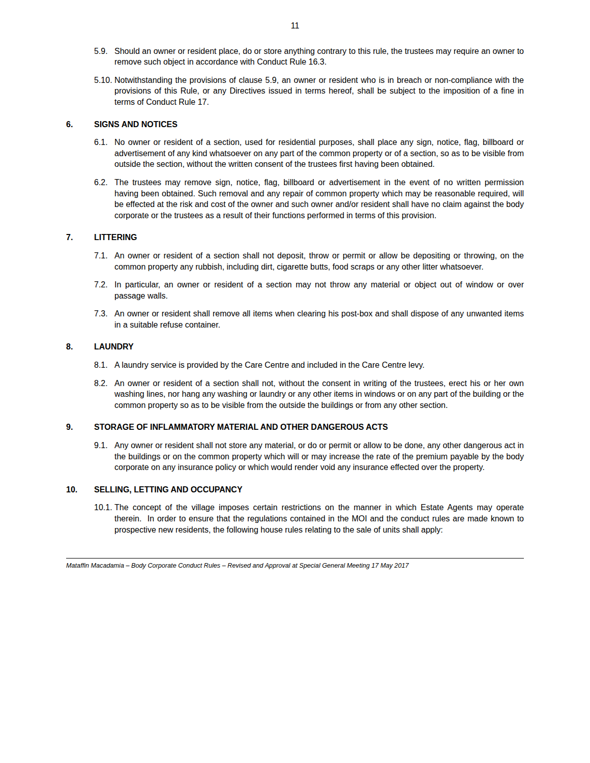11
5.9.
Should an owner or resident place, do or store anything contrary to this rule, the trustees may require an owner to remove such object in accordance with Conduct Rule 16.3.
5.10.
Notwithstanding the provisions of clause 5.9, an owner or resident who is in breach or non-compliance with the provisions of this Rule, or any Directives issued in terms hereof, shall be subject to the imposition of a fine in terms of Conduct Rule 17.
6.
SIGNS AND NOTICES
6.1.
No owner or resident of a section, used for residential purposes, shall place any sign, notice, flag, billboard or advertisement of any kind whatsoever on any part of the common property or of a section, so as to be visible from outside the section, without the written consent of the trustees first having been obtained.
6.2.
The trustees may remove sign, notice, flag, billboard or advertisement in the event of no written permission having been obtained. Such removal and any repair of common property which may be reasonable required, will be effected at the risk and cost of the owner and such owner and/or resident shall have no claim against the body corporate or the trustees as a result of their functions performed in terms of this provision.
7.
LITTERING
7.1.
An owner or resident of a section shall not deposit, throw or permit or allow be depositing or throwing, on the common property any rubbish, including dirt, cigarette butts, food scraps or any other litter whatsoever.
7.2.
In particular, an owner or resident of a section may not throw any material or object out of window or over passage walls.
7.3.
An owner or resident shall remove all items when clearing his post-box and shall dispose of any unwanted items in a suitable refuse container.
8.
LAUNDRY
8.1.
A laundry service is provided by the Care Centre and included in the Care Centre levy.
8.2.
An owner or resident of a section shall not, without the consent in writing of the trustees, erect his or her own washing lines, nor hang any washing or laundry or any other items in windows or on any part of the building or the common property so as to be visible from the outside the buildings or from any other section.
9.
STORAGE OF INFLAMMATORY MATERIAL AND OTHER DANGEROUS ACTS
9.1.
Any owner or resident shall not store any material, or do or permit or allow to be done, any other dangerous act in the buildings or on the common property which will or may increase the rate of the premium payable by the body corporate on any insurance policy or which would render void any insurance effected over the property.
10.
SELLING, LETTING AND OCCUPANCY
10.1.
The concept of the village imposes certain restrictions on the manner in which Estate Agents may operate therein. In order to ensure that the regulations contained in the MOI and the conduct rules are made known to prospective new residents, the following house rules relating to the sale of units shall apply:
Mataffin Macadamia – Body Corporate Conduct Rules – Revised and Approval at Special General Meeting 17 May 2017